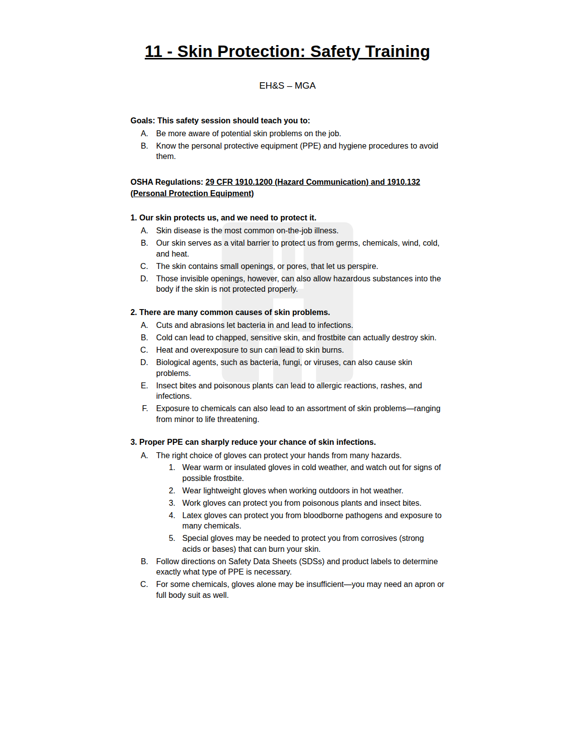11 - Skin Protection: Safety Training
EH&S – MGA
Goals: This safety session should teach you to:
Be more aware of potential skin problems on the job.
Know the personal protective equipment (PPE) and hygiene procedures to avoid them.
OSHA Regulations: 29 CFR 1910.1200 (Hazard Communication) and 1910.132 (Personal Protection Equipment)
1. Our skin protects us, and we need to protect it.
Skin disease is the most common on-the-job illness.
Our skin serves as a vital barrier to protect us from germs, chemicals, wind, cold, and heat.
The skin contains small openings, or pores, that let us perspire.
Those invisible openings, however, can also allow hazardous substances into the body if the skin is not protected properly.
2. There are many common causes of skin problems.
Cuts and abrasions let bacteria in and lead to infections.
Cold can lead to chapped, sensitive skin, and frostbite can actually destroy skin.
Heat and overexposure to sun can lead to skin burns.
Biological agents, such as bacteria, fungi, or viruses, can also cause skin problems.
Insect bites and poisonous plants can lead to allergic reactions, rashes, and infections.
Exposure to chemicals can also lead to an assortment of skin problems—ranging from minor to life threatening.
3. Proper PPE can sharply reduce your chance of skin infections.
The right choice of gloves can protect your hands from many hazards.
Wear warm or insulated gloves in cold weather, and watch out for signs of possible frostbite.
Wear lightweight gloves when working outdoors in hot weather.
Work gloves can protect you from poisonous plants and insect bites.
Latex gloves can protect you from bloodborne pathogens and exposure to many chemicals.
Special gloves may be needed to protect you from corrosives (strong acids or bases) that can burn your skin.
Follow directions on Safety Data Sheets (SDSs) and product labels to determine exactly what type of PPE is necessary.
For some chemicals, gloves alone may be insufficient—you may need an apron or full body suit as well.